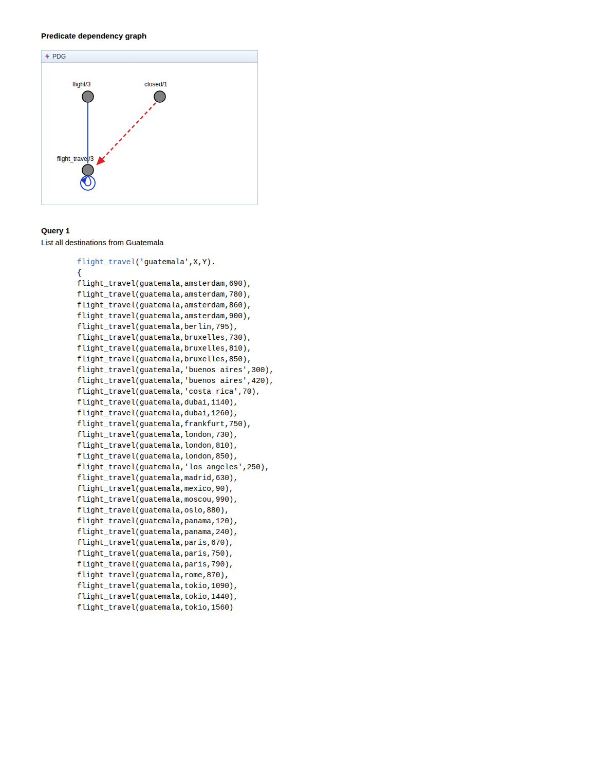Predicate dependency graph
⚘PDG
flight/3 closed/1 flight_travel/3
Query 1
List all destinations from Guatemala
flight_travel('guatemala',X,Y).
{
flight_travel(guatemala,amsterdam,690),
flight_travel(guatemala,amsterdam,780),
flight_travel(guatemala,amsterdam,860),
flight_travel(guatemala,amsterdam,900),
flight_travel(guatemala,berlin,795),
flight_travel(guatemala,bruxelles,730),
flight_travel(guatemala,bruxelles,810),
flight_travel(guatemala,bruxelles,850),
flight_travel(guatemala,'buenos aires',300),
flight_travel(guatemala,'buenos aires',420),
flight_travel(guatemala,'costa rica',70),
flight_travel(guatemala,dubai,1140),
flight_travel(guatemala,dubai,1260),
flight_travel(guatemala,frankfurt,750),
flight_travel(guatemala,london,730),
flight_travel(guatemala,london,810),
flight_travel(guatemala,london,850),
flight_travel(guatemala,'los angeles',250),
flight_travel(guatemala,madrid,630),
flight_travel(guatemala,mexico,90),
flight_travel(guatemala,moscou,990),
flight_travel(guatemala,oslo,880),
flight_travel(guatemala,panama,120),
flight_travel(guatemala,panama,240),
flight_travel(guatemala,paris,670),
flight_travel(guatemala,paris,750),
flight_travel(guatemala,paris,790),
flight_travel(guatemala,rome,870),
flight_travel(guatemala,tokio,1090),
flight_travel(guatemala,tokio,1440),
flight_travel(guatemala,tokio,1560)